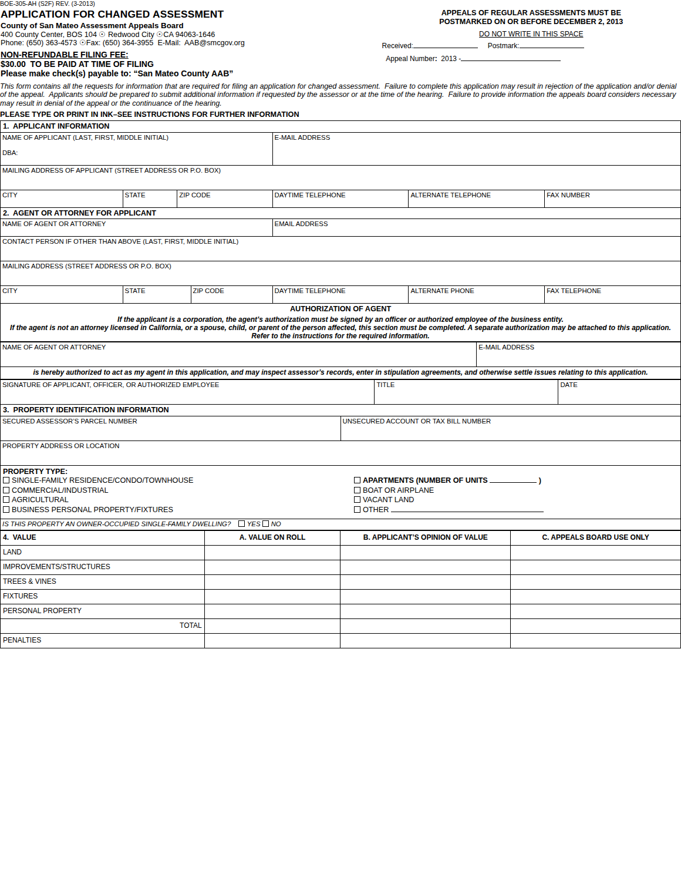BOE-305-AH (S2F) REV. (3-2013)
| APPLICATION FOR CHANGED ASSESSMENT County of San Mateo Assessment Appeals Board 400 County Center, BOS 104 ☉ Redwood City ☉CA 94063-1646 Phone: (650) 363-4573 ☉Fax: (650) 364-3955 E-Mail: AAB@smcgov.org NON-REFUNDABLE FILING FEE: $30.00 TO BE PAID AT TIME OF FILING Please make check(s) payable to: “San Mateo County AAB” | APPEALS OF REGULAR ASSESSMENTS MUST BE POSTMARKED ON OR BEFORE DECEMBER 2, 2013 DO NOT WRITE IN THIS SPACE Received: Postmark: Appeal Number : 2013 - |
This form contains all the requests for information that are required for filing an application for changed assessment. Failure to complete this application may result in rejection of the application and/or denial of the appeal. Applicants should be prepared to submit additional information if requested by the assessor or at the time of the hearing. Failure to provide information the appeals board considers necessary may result in denial of the appeal or the continuance of the hearing.
PLEASE TYPE OR PRINT IN INK–SEE INSTRUCTIONS FOR FURTHER INFORMATION
1. APPLICANT INFORMATION
| NAME OF APPLICANT (LAST, FIRST, MIDDLE INITIAL) DBA: | E-MAIL ADDRESS |
| MAILING ADDRESS OF APPLICANT (STREET ADDRESS OR P.O. BOX) |
| CITY | STATE | ZIP CODE | DAYTIME TELEPHONE | ALTERNATE TELEPHONE | FAX NUMBER |
2. AGENT OR ATTORNEY FOR APPLICANT
| NAME OF AGENT OR ATTORNEY | EMAIL ADDRESS |
| CONTACT PERSON IF OTHER THAN ABOVE (LAST, FIRST, MIDDLE INITIAL) |
| MAILING ADDRESS (STREET ADDRESS OR P.O. BOX) |
| CITY | STATE | ZIP CODE | DAYTIME TELEPHONE | ALTERNATE PHONE | FAX TELEPHONE |
| AUTHORIZATION OF AGENT If the applicant is a corporation, the agent’s authorization must be signed by an officer or authorized employee of the business entity. If the agent is not an attorney licensed in California, or a spouse, child, or parent of the person affected, this section must be completed. A separate authorization may be attached to this application. Refer to the instructions for the required information. |
| NAME OF AGENT OR ATTORNEY | E-MAIL ADDRESS |
| is hereby authorized to act as my agent in this application, and may inspect assessor’s records, enter in stipulation agreements, and otherwise settle issues relating to this application. |
| SIGNATURE OF APPLICANT, OFFICER, OR AUTHORIZED EMPLOYEE | TITLE | DATE |
3. PROPERTY IDENTIFICATION INFORMATION
| SECURED ASSESSOR’S PARCEL NUMBER | UNSECURED ACCOUNT OR TAX BILL NUMBER |
| PROPERTY ADDRESS OR LOCATION |
| PROPERTY TYPE: / SINGLE-FAMILY RESIDENCE/CONDO/TOWNHOUSE / APARTMENTS (NUMBER OF UNITS ) / / COMMERCIAL/INDUSTRIAL / BOAT OR AIRPLANE / / AGRICULTURAL / VACANT LAND / / BUSINESS PERSONAL PROPERTY/FIXTURES / OTHER / |
| IS THIS PROPERTY AN OWNER-OCCUPIED SINGLE-FAMILY DWELLING? YES NO |
| 4. VALUE | A. VALUE ON ROLL | B. APPLICANT’S OPINION OF VALUE | C. APPEALS BOARD USE ONLY |
| --- | --- | --- | --- |
| LAND | | | |
| IMPROVEMENTS/STRUCTURES | | | |
| TREES & VINES | | | |
| FIXTURES | | | |
| PERSONAL PROPERTY | | | |
| TOTAL | | | |
| PENALTIES | | | |